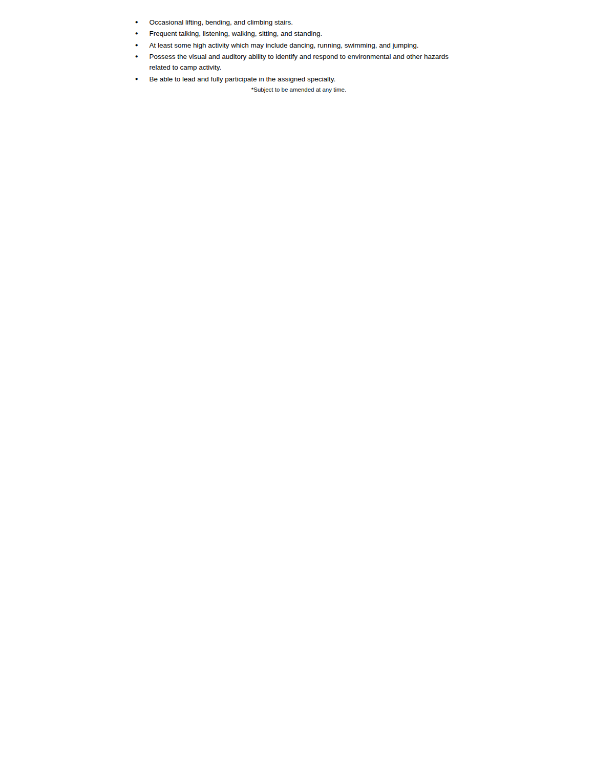Occasional lifting, bending, and climbing stairs.
Frequent talking, listening, walking, sitting, and standing.
At least some high activity which may include dancing, running, swimming, and jumping.
Possess the visual and auditory ability to identify and respond to environmental and other hazards related to camp activity.
Be able to lead and fully participate in the assigned specialty.
*Subject to be amended at any time.